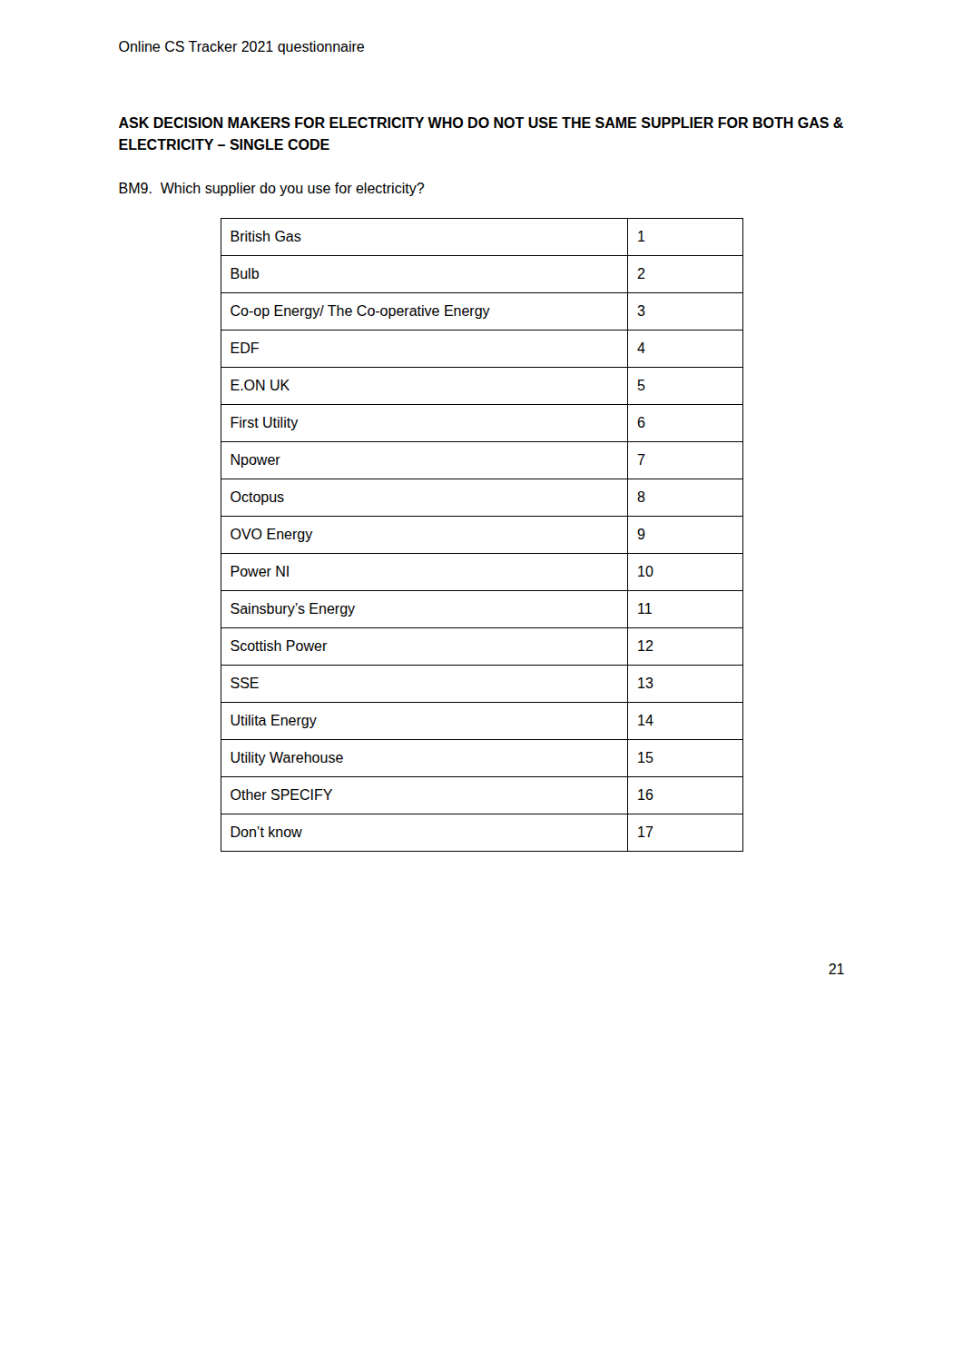Online CS Tracker 2021 questionnaire
ASK DECISION MAKERS FOR ELECTRICITY WHO DO NOT USE THE SAME SUPPLIER FOR BOTH GAS & ELECTRICITY – SINGLE CODE
BM9. Which supplier do you use for electricity?
| British Gas | 1 |
| Bulb | 2 |
| Co-op Energy/ The Co-operative Energy | 3 |
| EDF | 4 |
| E.ON UK | 5 |
| First Utility | 6 |
| Npower | 7 |
| Octopus | 8 |
| OVO Energy | 9 |
| Power NI | 10 |
| Sainsbury’s Energy | 11 |
| Scottish Power | 12 |
| SSE | 13 |
| Utilita Energy | 14 |
| Utility Warehouse | 15 |
| Other SPECIFY | 16 |
| Don’t know | 17 |
21